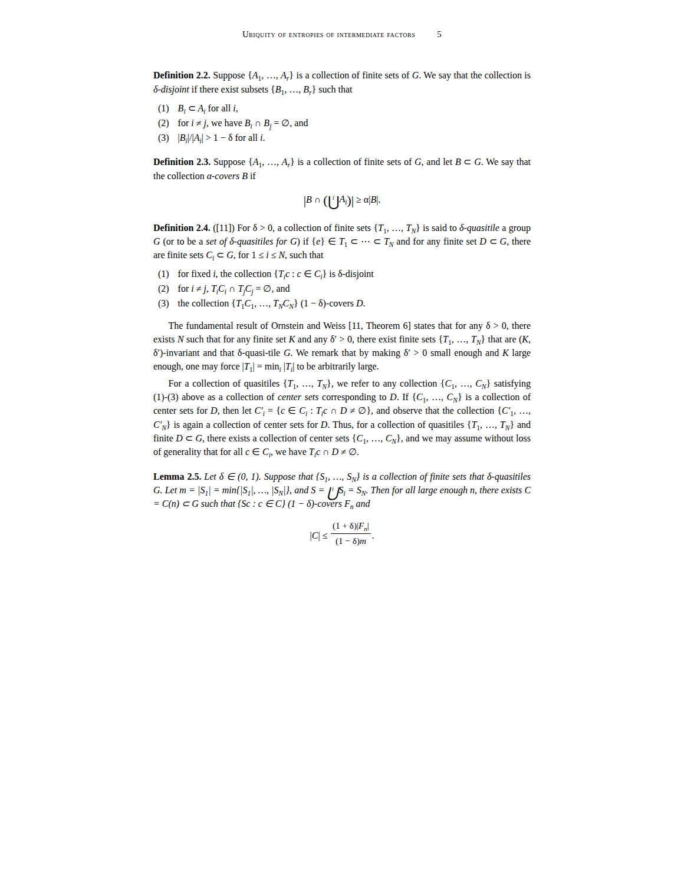Ubiquity of entropies of intermediate factors 5
Definition 2.2. Suppose {A1, …, Ar} is a collection of finite sets of G. We say that the collection is δ-disjoint if there exist subsets {B1, …, Br} such that
(1) Bi ⊂ Ai for all i,
(2) for i ≠ j, we have Bi ∩ Bj = ∅, and
(3) |Bi|/|Ai| > 1 − δ for all i.
Definition 2.3. Suppose {A1, …, Ar} is a collection of finite sets of G, and let B ⊂ G. We say that the collection α-covers B if
|B ∩ (⋃i Ai)| ≥ α|B|.
Definition 2.4. ([11]) For δ > 0, a collection of finite sets {T1, …, TN} is said to δ-quasitile a group G (or to be a set of δ-quasitiles for G) if {e} ∈ T1 ⊂ ⋯ ⊂ TN and for any finite set D ⊂ G, there are finite sets Ci ⊂ G, for 1 ≤ i ≤ N, such that
(1) for fixed i, the collection {Tic : c ∈ Ci} is δ-disjoint
(2) for i ≠ j, TiCi ∩ TjCj = ∅, and
(3) the collection {T1C1, …, TNCN} (1 − δ)-covers D.
The fundamental result of Ornstein and Weiss [11, Theorem 6] states that for any δ > 0, there exists N such that for any finite set K and any δ′ > 0, there exist finite sets {T1, …, TN} that are (K, δ′)-invariant and that δ-quasi-tile G. We remark that by making δ′ > 0 small enough and K large enough, one may force |T1| = mini |Ti| to be arbitrarily large.
For a collection of quasitiles {T1, …, TN}, we refer to any collection {C1, …, CN} satisfying (1)-(3) above as a collection of center sets corresponding to D. If {C1, …, CN} is a collection of center sets for D, then let C′i = {c ∈ Ci : Tic ∩ D ≠ ∅}, and observe that the collection {C′1, …, C′N} is again a collection of center sets for D. Thus, for a collection of quasitiles {T1, …, TN} and finite D ⊂ G, there exists a collection of center sets {C1, …, CN}, and we may assume without loss of generality that for all c ∈ Ci, we have Tic ∩ D ≠ ∅.
Lemma 2.5. Let δ ∈ (0, 1). Suppose that {S1, …, SN} is a collection of finite sets that δ-quasitiles G. Let m = |S1| = min{|S1|, …, |SN|}, and S = ⋃i Si = SN. Then for all large enough n, there exists C = C(n) ⊂ G such that {Sc : c ∈ C} (1 − δ)-covers Fn and
|C| ≤ (1 + δ)|Fn|(1 − δ)m.